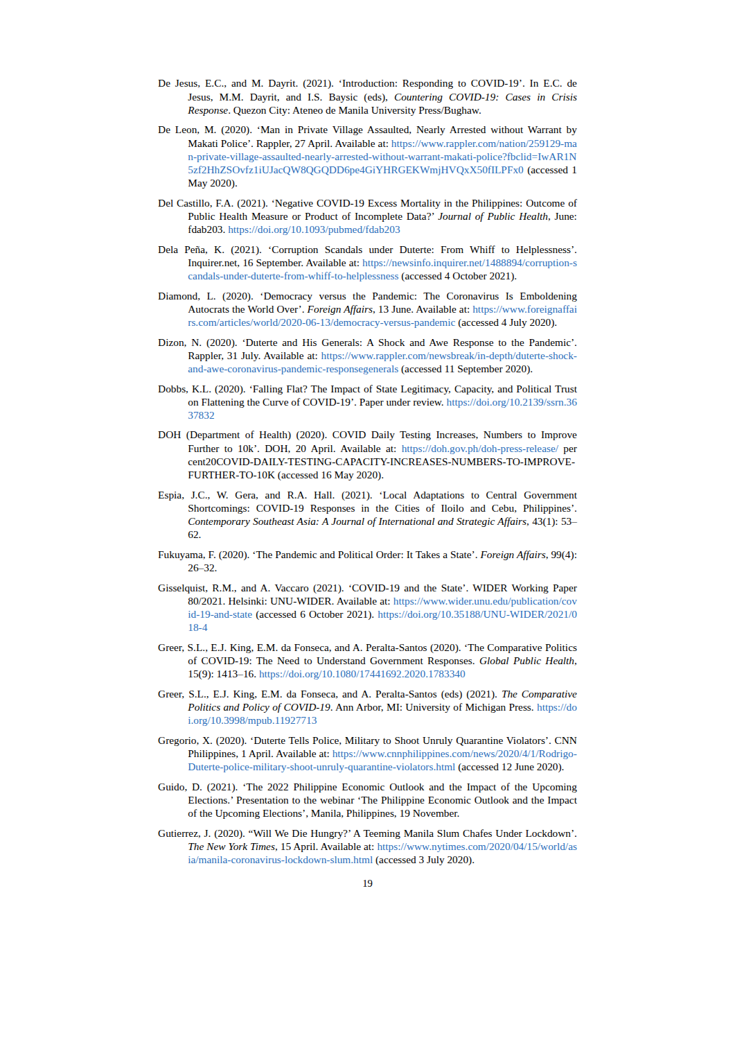De Jesus, E.C., and M. Dayrit. (2021). ‘Introduction: Responding to COVID-19’. In E.C. de Jesus, M.M. Dayrit, and I.S. Baysic (eds), Countering COVID-19: Cases in Crisis Response. Quezon City: Ateneo de Manila University Press/Bughaw.
De Leon, M. (2020). ‘Man in Private Village Assaulted, Nearly Arrested without Warrant by Makati Police’. Rappler, 27 April. Available at: https://www.rappler.com/nation/259129-man-private-village-assaulted-nearly-arrested-without-warrant-makati-police?fbclid=IwAR1N5zf2HhZSOvfz1iUJacQW8QGQDD6pe4GiYHRGEKWmjHVQxX50fILPFx0 (accessed 1 May 2020).
Del Castillo, F.A. (2021). ‘Negative COVID-19 Excess Mortality in the Philippines: Outcome of Public Health Measure or Product of Incomplete Data?’ Journal of Public Health, June: fdab203. https://doi.org/10.1093/pubmed/fdab203
Dela Peña, K. (2021). ‘Corruption Scandals under Duterte: From Whiff to Helplessness’. Inquirer.net, 16 September. Available at: https://newsinfo.inquirer.net/1488894/corruption-scandals-under-duterte-from-whiff-to-helplessness (accessed 4 October 2021).
Diamond, L. (2020). ‘Democracy versus the Pandemic: The Coronavirus Is Emboldening Autocrats the World Over’. Foreign Affairs, 13 June. Available at: https://www.foreignaffairs.com/articles/world/2020-06-13/democracy-versus-pandemic (accessed 4 July 2020).
Dizon, N. (2020). ‘Duterte and His Generals: A Shock and Awe Response to the Pandemic’. Rappler, 31 July. Available at: https://www.rappler.com/newsbreak/in-depth/duterte-shock-and-awe-coronavirus-pandemic-responsegenerals (accessed 11 September 2020).
Dobbs, K.L. (2020). ‘Falling Flat? The Impact of State Legitimacy, Capacity, and Political Trust on Flattening the Curve of COVID-19’. Paper under review. https://doi.org/10.2139/ssrn.3637832
DOH (Department of Health) (2020). COVID Daily Testing Increases, Numbers to Improve Further to 10k’. DOH, 20 April. Available at: https://doh.gov.ph/doh-press-release/ per cent20COVID-DAILY-TESTING-CAPACITY-INCREASES-NUMBERS-TO-IMPROVE-FURTHER-TO-10K (accessed 16 May 2020).
Espia, J.C., W. Gera, and R.A. Hall. (2021). ‘Local Adaptations to Central Government Shortcomings: COVID-19 Responses in the Cities of Iloilo and Cebu, Philippines’. Contemporary Southeast Asia: A Journal of International and Strategic Affairs, 43(1): 53–62.
Fukuyama, F. (2020). ‘The Pandemic and Political Order: It Takes a State’. Foreign Affairs, 99(4): 26–32.
Gisselquist, R.M., and A. Vaccaro (2021). ‘COVID-19 and the State’. WIDER Working Paper 80/2021. Helsinki: UNU-WIDER. Available at: https://www.wider.unu.edu/publication/covid-19-and-state (accessed 6 October 2021). https://doi.org/10.35188/UNU-WIDER/2021/018-4
Greer, S.L., E.J. King, E.M. da Fonseca, and A. Peralta-Santos (2020). ‘The Comparative Politics of COVID-19: The Need to Understand Government Responses. Global Public Health, 15(9): 1413–16. https://doi.org/10.1080/17441692.2020.1783340
Greer, S.L., E.J. King, E.M. da Fonseca, and A. Peralta-Santos (eds) (2021). The Comparative Politics and Policy of COVID-19. Ann Arbor, MI: University of Michigan Press. https://doi.org/10.3998/mpub.11927713
Gregorio, X. (2020). ‘Duterte Tells Police, Military to Shoot Unruly Quarantine Violators’. CNN Philippines, 1 April. Available at: https://www.cnnphilippines.com/news/2020/4/1/Rodrigo-Duterte-police-military-shoot-unruly-quarantine-violators.html (accessed 12 June 2020).
Guido, D. (2021). ‘The 2022 Philippine Economic Outlook and the Impact of the Upcoming Elections.’ Presentation to the webinar ‘The Philippine Economic Outlook and the Impact of the Upcoming Elections’, Manila, Philippines, 19 November.
Gutierrez, J. (2020). “Will We Die Hungry?’ A Teeming Manila Slum Chafes Under Lockdown’. The New York Times, 15 April. Available at: https://www.nytimes.com/2020/04/15/world/asia/manila-coronavirus-lockdown-slum.html (accessed 3 July 2020).
19